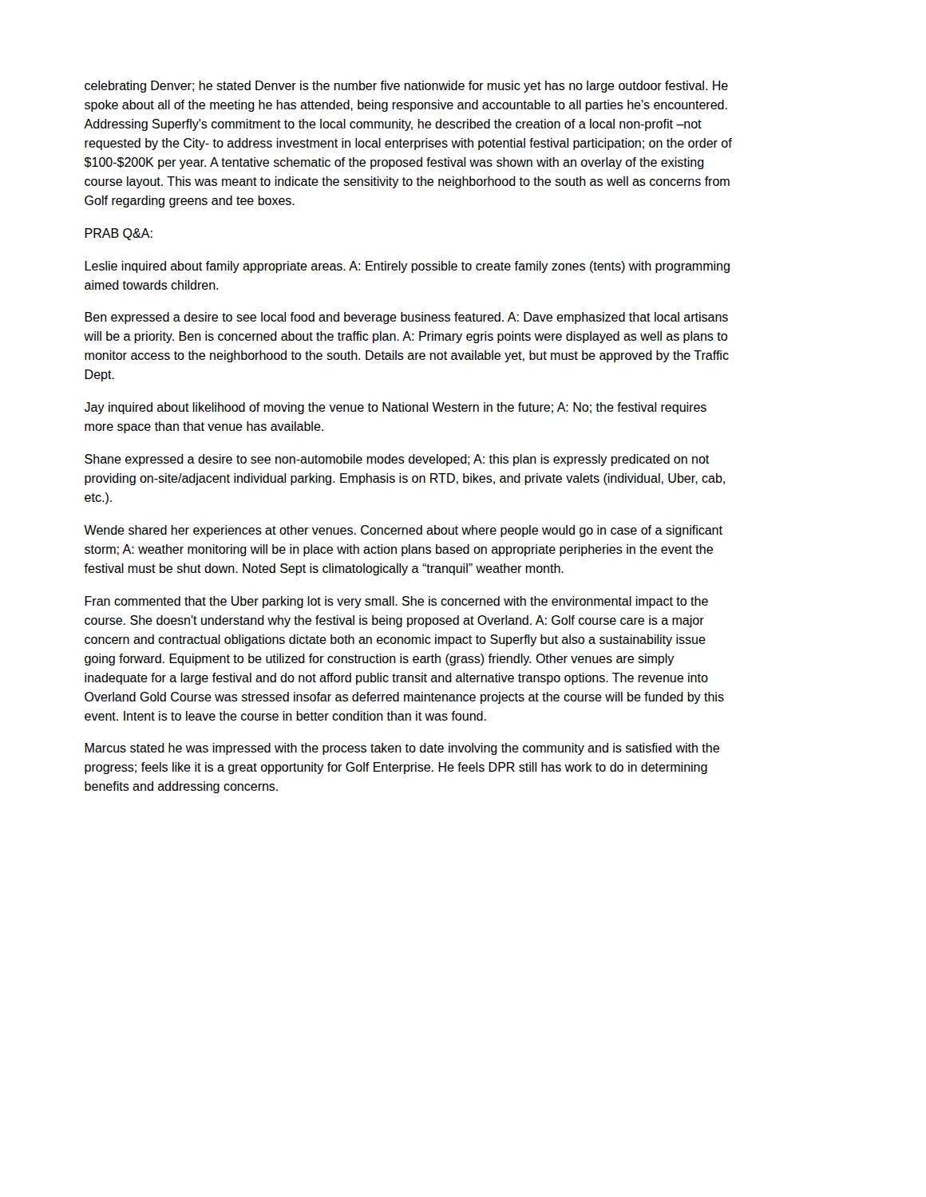celebrating Denver; he stated Denver is the number five nationwide for music yet has no large outdoor festival. He spoke about all of the meeting he has attended, being responsive and accountable to all parties he's encountered. Addressing Superfly's commitment to the local community, he described the creation of a local non-profit –not requested by the City- to address investment in local enterprises with potential festival participation; on the order of $100-$200K per year. A tentative schematic of the proposed festival was shown with an overlay of the existing course layout. This was meant to indicate the sensitivity to the neighborhood to the south as well as concerns from Golf regarding greens and tee boxes.
PRAB Q&A:
Leslie inquired about family appropriate areas. A: Entirely possible to create family zones (tents) with programming aimed towards children.
Ben expressed a desire to see local food and beverage business featured. A: Dave emphasized that local artisans will be a priority. Ben is concerned about the traffic plan. A: Primary egris points were displayed as well as plans to monitor access to the neighborhood to the south. Details are not available yet, but must be approved by the Traffic Dept.
Jay inquired about likelihood of moving the venue to National Western in the future; A: No; the festival requires more space than that venue has available.
Shane expressed a desire to see non-automobile modes developed; A: this plan is expressly predicated on not providing on-site/adjacent individual parking. Emphasis is on RTD, bikes, and private valets (individual, Uber, cab, etc.).
Wende shared her experiences at other venues. Concerned about where people would go in case of a significant storm; A: weather monitoring will be in place with action plans based on appropriate peripheries in the event the festival must be shut down. Noted Sept is climatologically a “tranquil” weather month.
Fran commented that the Uber parking lot is very small. She is concerned with the environmental impact to the course. She doesn't understand why the festival is being proposed at Overland. A: Golf course care is a major concern and contractual obligations dictate both an economic impact to Superfly but also a sustainability issue going forward. Equipment to be utilized for construction is earth (grass) friendly. Other venues are simply inadequate for a large festival and do not afford public transit and alternative transpo options. The revenue into Overland Gold Course was stressed insofar as deferred maintenance projects at the course will be funded by this event. Intent is to leave the course in better condition than it was found.
Marcus stated he was impressed with the process taken to date involving the community and is satisfied with the progress; feels like it is a great opportunity for Golf Enterprise. He feels DPR still has work to do in determining benefits and addressing concerns.